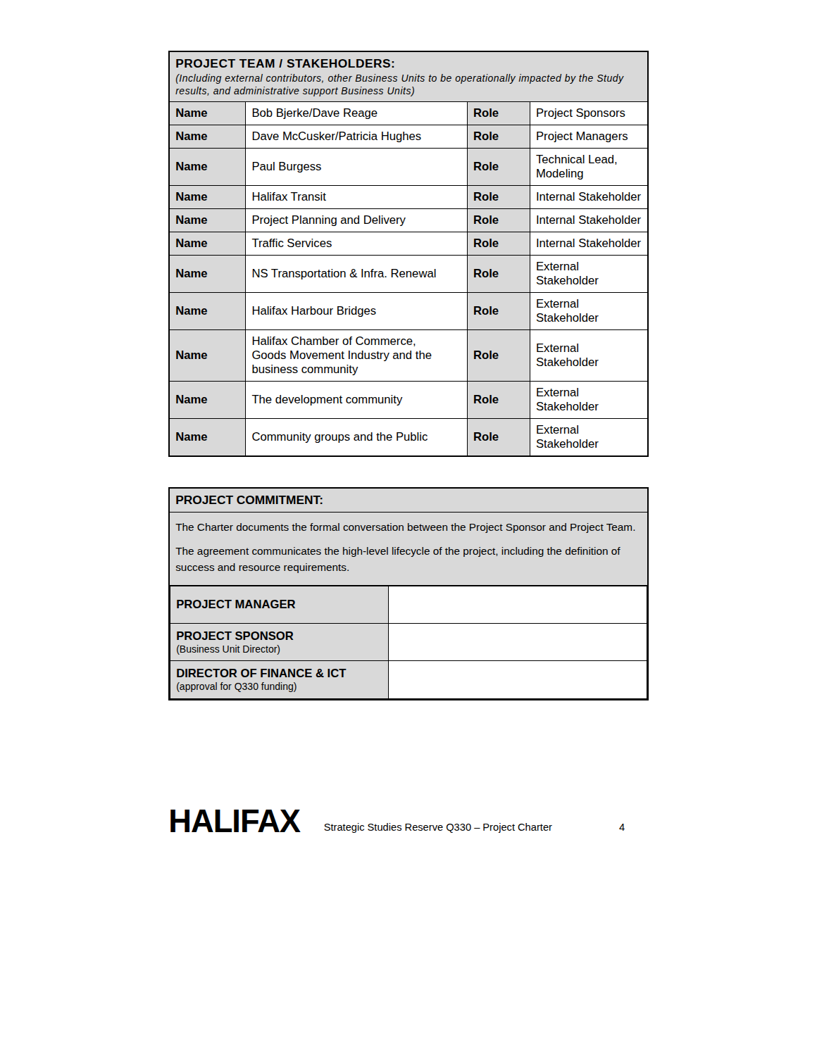| PROJECT TEAM / STAKEHOLDERS: (Including external contributors, other Business Units to be operationally impacted by the Study results, and administrative support Business Units) |
| Name | Bob Bjerke/Dave Reage | Role | Project Sponsors |
| Name | Dave McCusker/Patricia Hughes | Role | Project Managers |
| Name | Paul Burgess | Role | Technical Lead, Modeling |
| Name | Halifax Transit | Role | Internal Stakeholder |
| Name | Project Planning and Delivery | Role | Internal Stakeholder |
| Name | Traffic Services | Role | Internal Stakeholder |
| Name | NS Transportation & Infra. Renewal | Role | External Stakeholder |
| Name | Halifax Harbour Bridges | Role | External Stakeholder |
| Name | Halifax Chamber of Commerce, Goods Movement Industry and the business community | Role | External Stakeholder |
| Name | The development community | Role | External Stakeholder |
| Name | Community groups and the Public | Role | External Stakeholder |
PROJECT COMMITMENT:
The Charter documents the formal conversation between the Project Sponsor and Project Team.
The agreement communicates the high-level lifecycle of the project, including the definition of success and resource requirements.
| PROJECT MANAGER | |
| PROJECT SPONSOR (Business Unit Director) | |
| DIRECTOR OF FINANCE & ICT (approval for Q330 funding) | |
HALIFAX
Strategic Studies Reserve Q330 – Project Charter
4